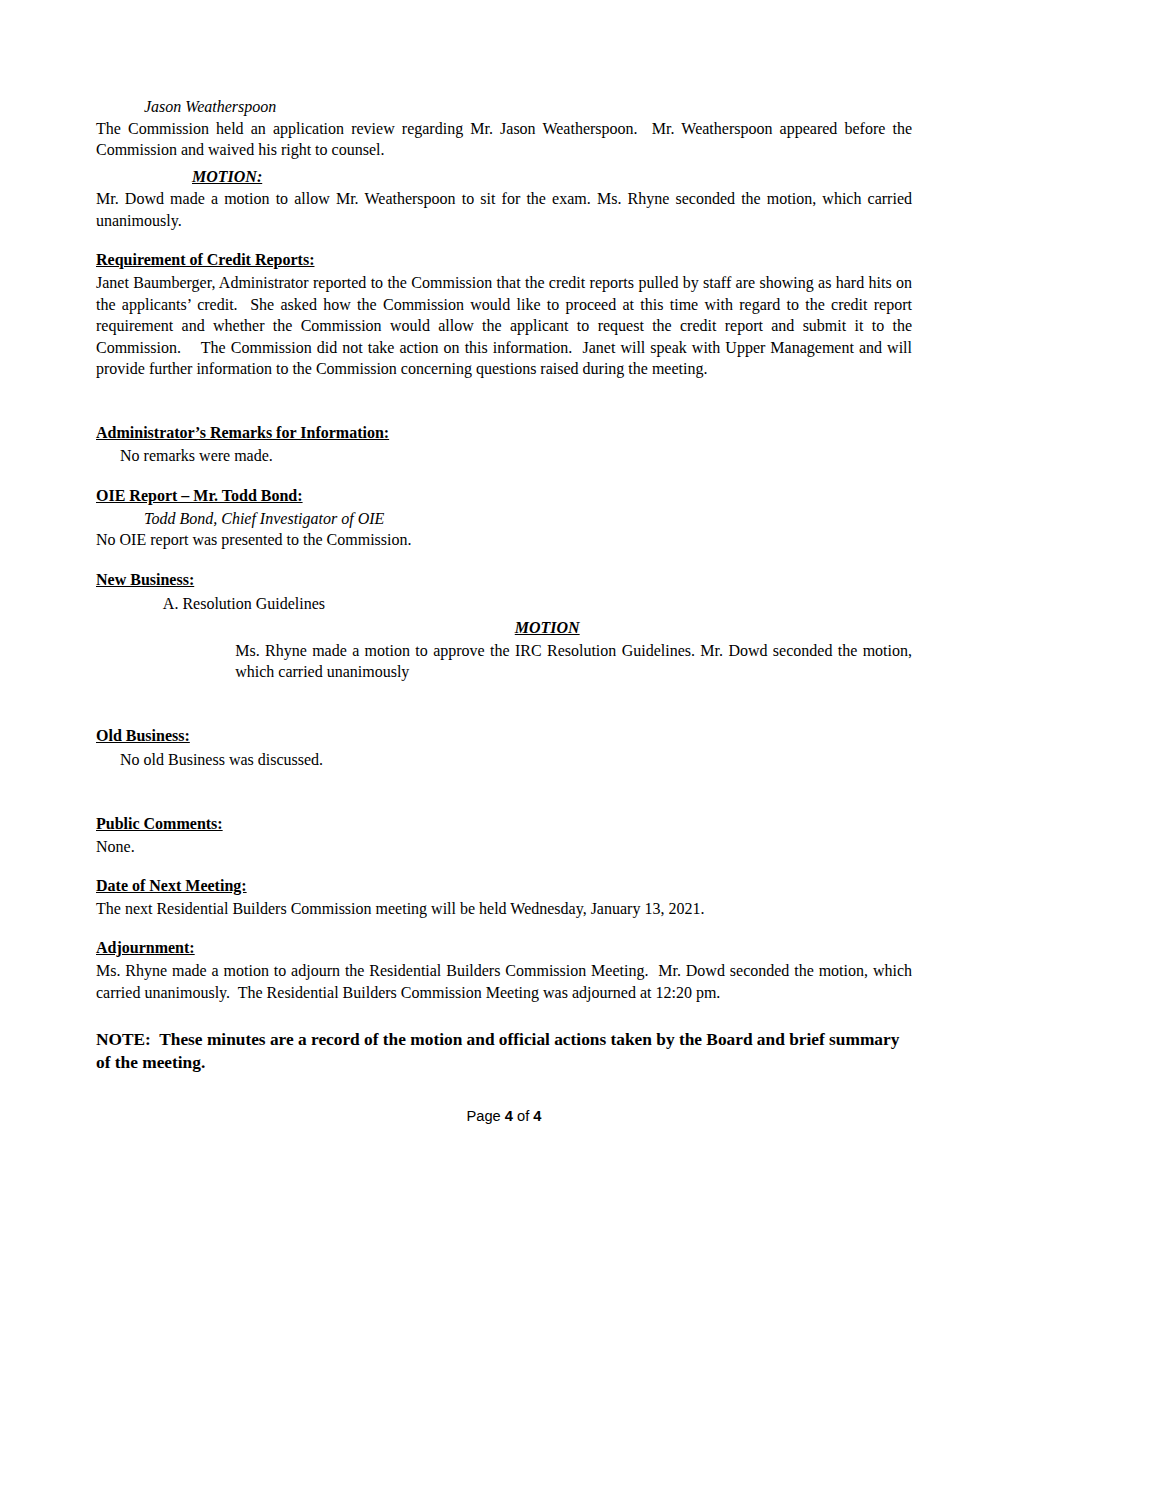Jason Weatherspoon
The Commission held an application review regarding Mr. Jason Weatherspoon. Mr. Weatherspoon appeared before the Commission and waived his right to counsel.
MOTION:
Mr. Dowd made a motion to allow Mr. Weatherspoon to sit for the exam. Ms. Rhyne seconded the motion, which carried unanimously.
Requirement of Credit Reports:
Janet Baumberger, Administrator reported to the Commission that the credit reports pulled by staff are showing as hard hits on the applicants’ credit. She asked how the Commission would like to proceed at this time with regard to the credit report requirement and whether the Commission would allow the applicant to request the credit report and submit it to the Commission. The Commission did not take action on this information. Janet will speak with Upper Management and will provide further information to the Commission concerning questions raised during the meeting.
Administrator’s Remarks for Information:
No remarks were made.
OIE Report – Mr. Todd Bond:
Todd Bond, Chief Investigator of OIE
No OIE report was presented to the Commission.
New Business:
Resolution Guidelines
MOTION
Ms. Rhyne made a motion to approve the IRC Resolution Guidelines. Mr. Dowd seconded the motion, which carried unanimously
Old Business:
No old Business was discussed.
Public Comments:
None.
Date of Next Meeting:
The next Residential Builders Commission meeting will be held Wednesday, January 13, 2021.
Adjournment:
Ms. Rhyne made a motion to adjourn the Residential Builders Commission Meeting. Mr. Dowd seconded the motion, which carried unanimously. The Residential Builders Commission Meeting was adjourned at 12:20 pm.
NOTE: These minutes are a record of the motion and official actions taken by the Board and brief summary of the meeting.
Page 4 of 4